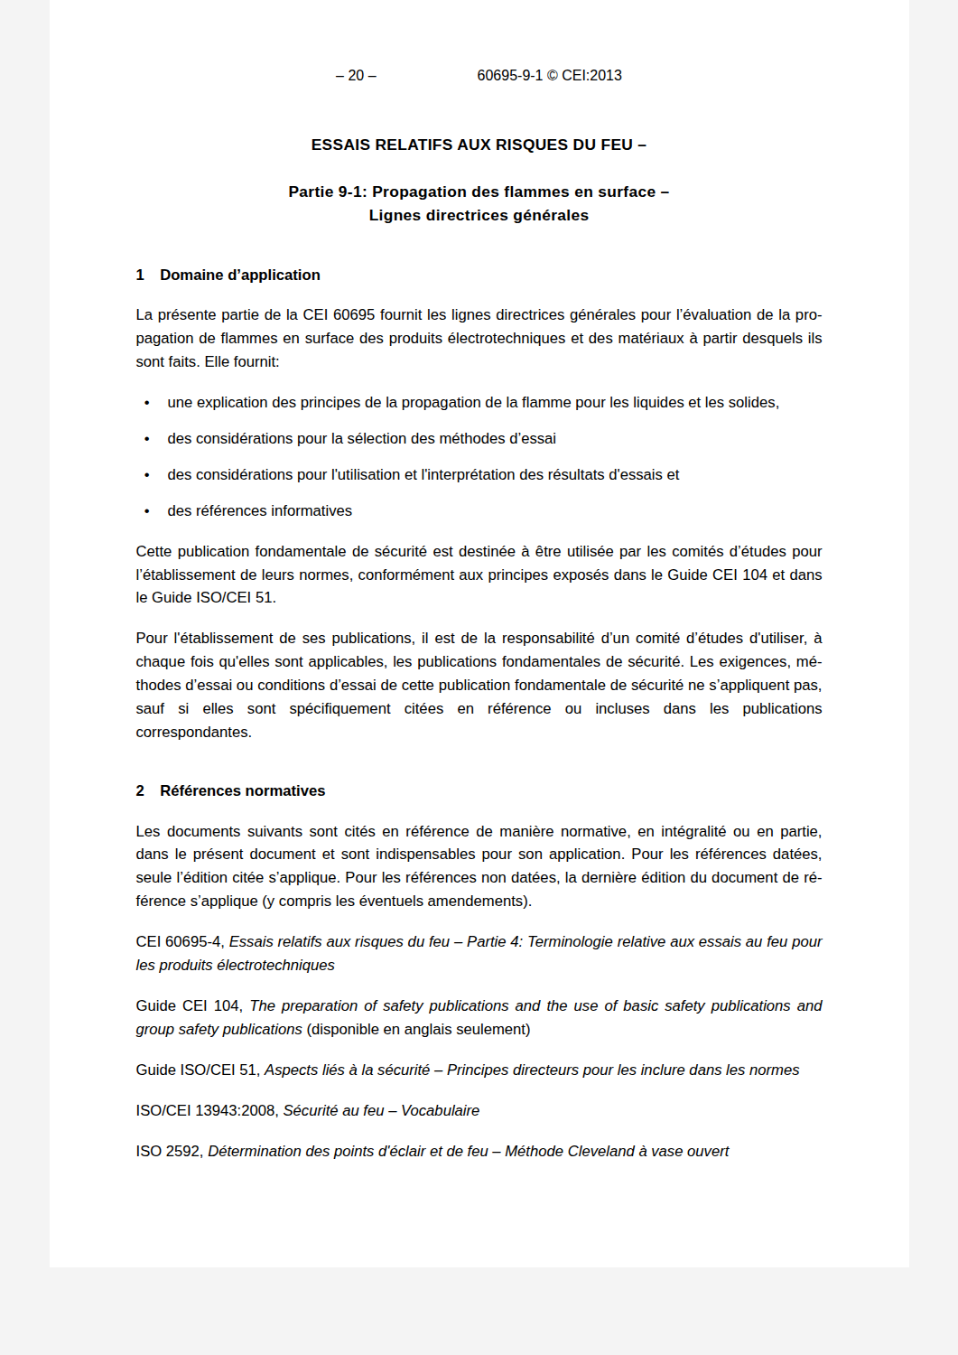– 20 – 60695-9-1 © CEI:2013
ESSAIS RELATIFS AUX RISQUES DU FEU – Partie 9-1: Propagation des flammes en surface –
Lignes directrices générales
1 Domaine d’application
La présente partie de la CEI 60695 fournit les lignes directrices générales pour l’évaluation de la propagation de flammes en surface des produits électrotechniques et des matériaux à partir desquels ils sont faits. Elle fournit:
une explication des principes de la propagation de la flamme pour les liquides et les solides,
des considérations pour la sélection des méthodes d’essai
des considérations pour l'utilisation et l'interprétation des résultats d'essais et
des références informatives
Cette publication fondamentale de sécurité est destinée à être utilisée par les comités d’études pour l’établissement de leurs normes, conformément aux principes exposés dans le Guide CEI 104 et dans le Guide ISO/CEI 51.
Pour l'établissement de ses publications, il est de la responsabilité d’un comité d’études d'utiliser, à chaque fois qu'elles sont applicables, les publications fondamentales de sécurité. Les exigences, méthodes d’essai ou conditions d’essai de cette publication fondamentale de sécurité ne s’appliquent pas, sauf si elles sont spécifiquement citées en référence ou incluses dans les publications correspondantes.
2 Références normatives
Les documents suivants sont cités en référence de manière normative, en intégralité ou en partie, dans le présent document et sont indispensables pour son application. Pour les références datées, seule l’édition citée s’applique. Pour les références non datées, la dernière édition du document de référence s’applique (y compris les éventuels amendements).
CEI 60695-4, Essais relatifs aux risques du feu – Partie 4: Terminologie relative aux essais au feu pour les produits électrotechniques
Guide CEI 104, The preparation of safety publications and the use of basic safety publications and group safety publications (disponible en anglais seulement)
Guide ISO/CEI 51, Aspects liés à la sécurité – Principes directeurs pour les inclure dans les normes
ISO/CEI 13943:2008, Sécurité au feu – Vocabulaire
ISO 2592, Détermination des points d'éclair et de feu – Méthode Cleveland à vase ouvert